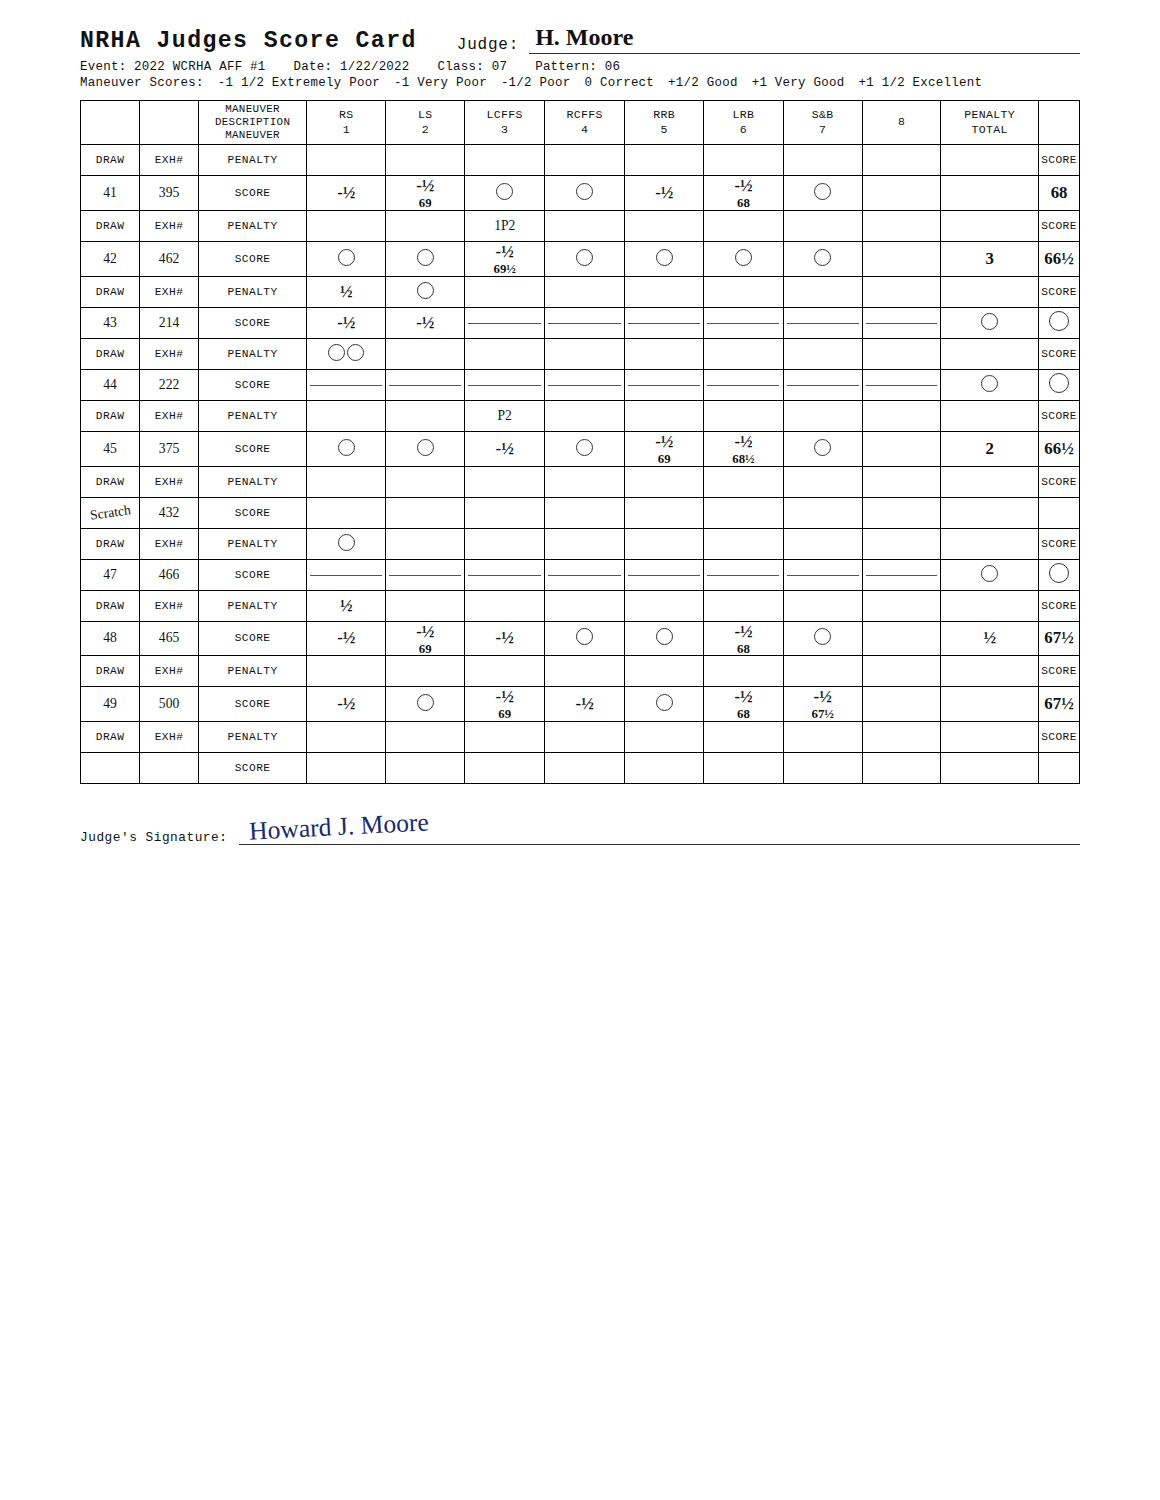NRHA Judges Score Card
Judge: H. Moore
Event: 2022 WCRHA AFF #1 Date: 1/22/2022 Class: 07 Pattern: 06
Maneuver Scores: -1 1/2 Extremely Poor -1 Very Poor -1/2 Poor 0 Correct +1/2 Good +1 Very Good +1 1/2 Excellent
| | | MANEUVER DESCRIPTION MANEUVER | RS 1 | LS 2 | LCFFS 3 | RCFFS 4 | RRB 5 | LRB 6 | S&B 7 | 8 | PENALTY TOTAL | |
| --- | --- | --- | --- | --- | --- | --- | --- | --- | --- | --- | --- | --- |
| DRAW | EXH# | PENALTY | | | | | | | | | | SCORE |
| 41 | 395 | SCORE | -½ | -½ 69 | | | -½ | -½ 68 | | | | 68 |
| DRAW | EXH# | PENALTY | | | 1P2 | | | | | | | SCORE |
| 42 | 462 | SCORE | | | -½ 69½ | | | | | | 3 | 66½ |
| DRAW | EXH# | PENALTY | ½ | | | | | | | | | SCORE |
| 43 | 214 | SCORE | -½ | -½ | | | | | | | | |
| DRAW | EXH# | PENALTY | | | | | | | | | | SCORE |
| 44 | 222 | SCORE | | | | | | | | | | |
| DRAW | EXH# | PENALTY | | | P2 | | | | | | | SCORE |
| 45 | 375 | SCORE | | | -½ | | -½ 69 | -½ 68½ | | | 2 | 66½ |
| DRAW | EXH# | PENALTY | | | | | | | | | | SCORE |
| Scratch | 432 | SCORE | | | | | | | | | | |
| DRAW | EXH# | PENALTY | | | | | | | | | | SCORE |
| 47 | 466 | SCORE | | | | | | | | | | |
| DRAW | EXH# | PENALTY | ½ | | | | | | | | | SCORE |
| 48 | 465 | SCORE | -½ | -½ 69 | -½ | | | -½ 68 | | | ½ | 67½ |
| DRAW | EXH# | PENALTY | | | | | | | | | | SCORE |
| 49 | 500 | SCORE | -½ | | -½ 69 | -½ | | -½ 68 | -½ 67½ | | | 67½ |
| DRAW | EXH# | PENALTY | | | | | | | | | | SCORE |
| | | SCORE | | | | | | | | | | |
Judge's Signature: Howard J. Moore